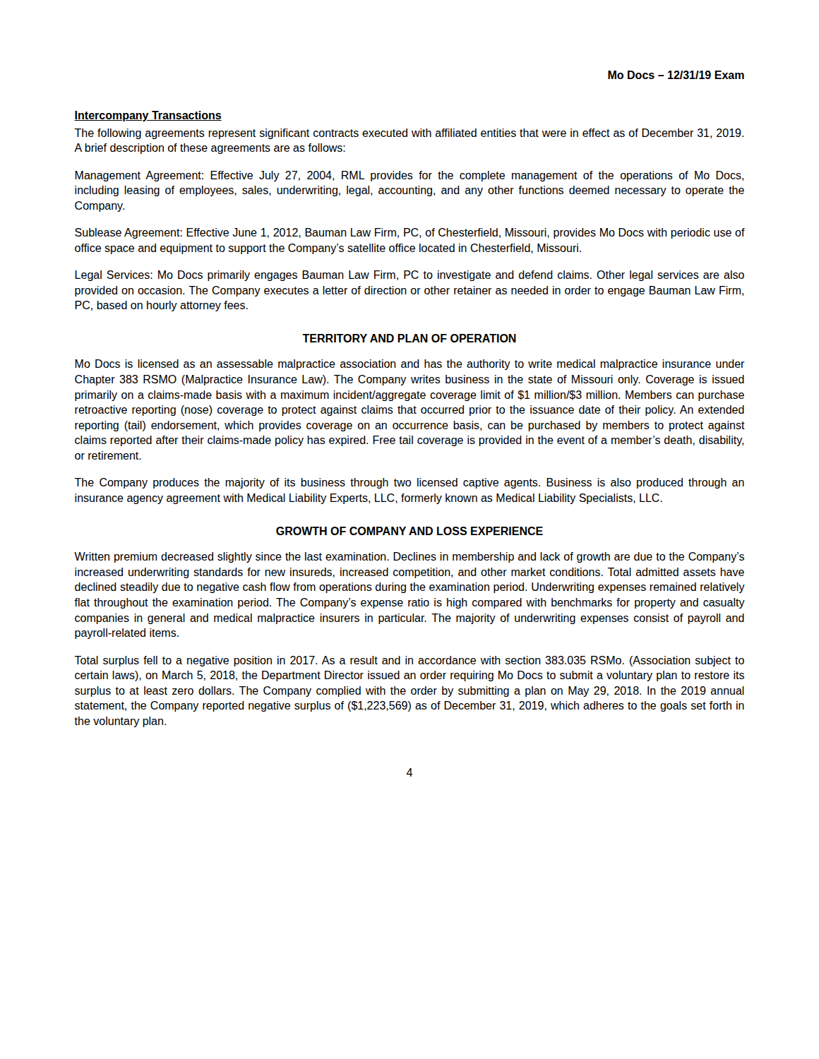Mo Docs – 12/31/19 Exam
Intercompany Transactions
The following agreements represent significant contracts executed with affiliated entities that were in effect as of December 31, 2019. A brief description of these agreements are as follows:
Management Agreement: Effective July 27, 2004, RML provides for the complete management of the operations of Mo Docs, including leasing of employees, sales, underwriting, legal, accounting, and any other functions deemed necessary to operate the Company.
Sublease Agreement: Effective June 1, 2012, Bauman Law Firm, PC, of Chesterfield, Missouri, provides Mo Docs with periodic use of office space and equipment to support the Company’s satellite office located in Chesterfield, Missouri.
Legal Services: Mo Docs primarily engages Bauman Law Firm, PC to investigate and defend claims. Other legal services are also provided on occasion. The Company executes a letter of direction or other retainer as needed in order to engage Bauman Law Firm, PC, based on hourly attorney fees.
Territory and Plan of Operation
Mo Docs is licensed as an assessable malpractice association and has the authority to write medical malpractice insurance under Chapter 383 RSMO (Malpractice Insurance Law). The Company writes business in the state of Missouri only. Coverage is issued primarily on a claims-made basis with a maximum incident/aggregate coverage limit of $1 million/$3 million. Members can purchase retroactive reporting (nose) coverage to protect against claims that occurred prior to the issuance date of their policy. An extended reporting (tail) endorsement, which provides coverage on an occurrence basis, can be purchased by members to protect against claims reported after their claims-made policy has expired. Free tail coverage is provided in the event of a member’s death, disability, or retirement.
The Company produces the majority of its business through two licensed captive agents. Business is also produced through an insurance agency agreement with Medical Liability Experts, LLC, formerly known as Medical Liability Specialists, LLC.
Growth of Company and Loss Experience
Written premium decreased slightly since the last examination. Declines in membership and lack of growth are due to the Company’s increased underwriting standards for new insureds, increased competition, and other market conditions. Total admitted assets have declined steadily due to negative cash flow from operations during the examination period. Underwriting expenses remained relatively flat throughout the examination period. The Company’s expense ratio is high compared with benchmarks for property and casualty companies in general and medical malpractice insurers in particular. The majority of underwriting expenses consist of payroll and payroll-related items.
Total surplus fell to a negative position in 2017. As a result and in accordance with section 383.035 RSMo. (Association subject to certain laws), on March 5, 2018, the Department Director issued an order requiring Mo Docs to submit a voluntary plan to restore its surplus to at least zero dollars. The Company complied with the order by submitting a plan on May 29, 2018. In the 2019 annual statement, the Company reported negative surplus of ($1,223,569) as of December 31, 2019, which adheres to the goals set forth in the voluntary plan.
4